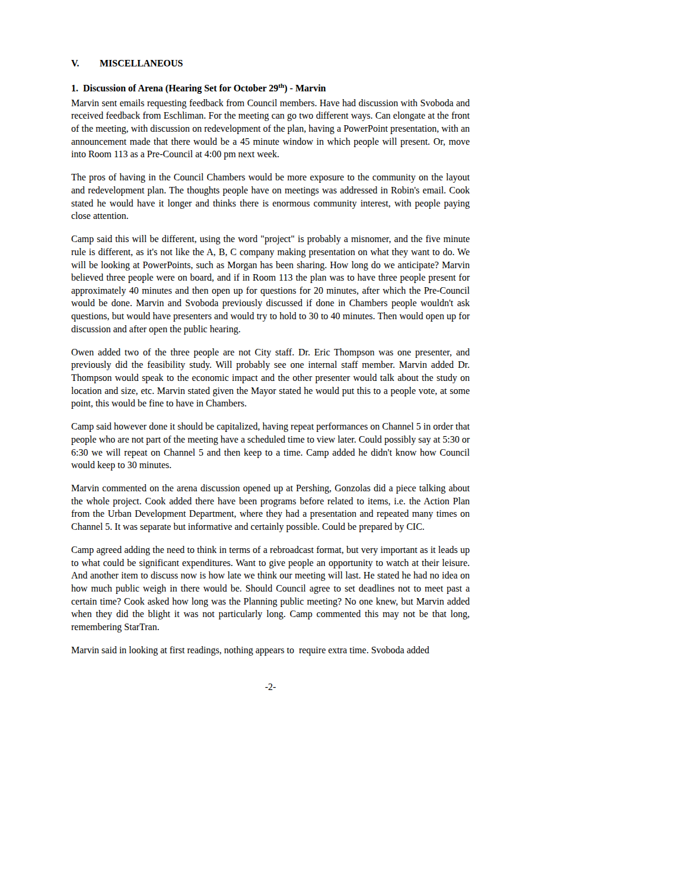V. MISCELLANEOUS
1. Discussion of Arena (Hearing Set for October 29th) - Marvin
Marvin sent emails requesting feedback from Council members. Have had discussion with Svoboda and received feedback from Eschliman. For the meeting can go two different ways. Can elongate at the front of the meeting, with discussion on redevelopment of the plan, having a PowerPoint presentation, with an announcement made that there would be a 45 minute window in which people will present. Or, move into Room 113 as a Pre-Council at 4:00 pm next week.
The pros of having in the Council Chambers would be more exposure to the community on the layout and redevelopment plan. The thoughts people have on meetings was addressed in Robin's email. Cook stated he would have it longer and thinks there is enormous community interest, with people paying close attention.
Camp said this will be different, using the word "project" is probably a misnomer, and the five minute rule is different, as it's not like the A, B, C company making presentation on what they want to do. We will be looking at PowerPoints, such as Morgan has been sharing. How long do we anticipate? Marvin believed three people were on board, and if in Room 113 the plan was to have three people present for approximately 40 minutes and then open up for questions for 20 minutes, after which the Pre-Council would be done. Marvin and Svoboda previously discussed if done in Chambers people wouldn't ask questions, but would have presenters and would try to hold to 30 to 40 minutes. Then would open up for discussion and after open the public hearing.
Owen added two of the three people are not City staff. Dr. Eric Thompson was one presenter, and previously did the feasibility study. Will probably see one internal staff member. Marvin added Dr. Thompson would speak to the economic impact and the other presenter would talk about the study on location and size, etc. Marvin stated given the Mayor stated he would put this to a people vote, at some point, this would be fine to have in Chambers.
Camp said however done it should be capitalized, having repeat performances on Channel 5 in order that people who are not part of the meeting have a scheduled time to view later. Could possibly say at 5:30 or 6:30 we will repeat on Channel 5 and then keep to a time. Camp added he didn't know how Council would keep to 30 minutes.
Marvin commented on the arena discussion opened up at Pershing, Gonzolas did a piece talking about the whole project. Cook added there have been programs before related to items, i.e. the Action Plan from the Urban Development Department, where they had a presentation and repeated many times on Channel 5. It was separate but informative and certainly possible. Could be prepared by CIC.
Camp agreed adding the need to think in terms of a rebroadcast format, but very important as it leads up to what could be significant expenditures. Want to give people an opportunity to watch at their leisure. And another item to discuss now is how late we think our meeting will last. He stated he had no idea on how much public weigh in there would be. Should Council agree to set deadlines not to meet past a certain time? Cook asked how long was the Planning public meeting? No one knew, but Marvin added when they did the blight it was not particularly long. Camp commented this may not be that long, remembering StarTran.
Marvin said in looking at first readings, nothing appears to require extra time. Svoboda added
-2-